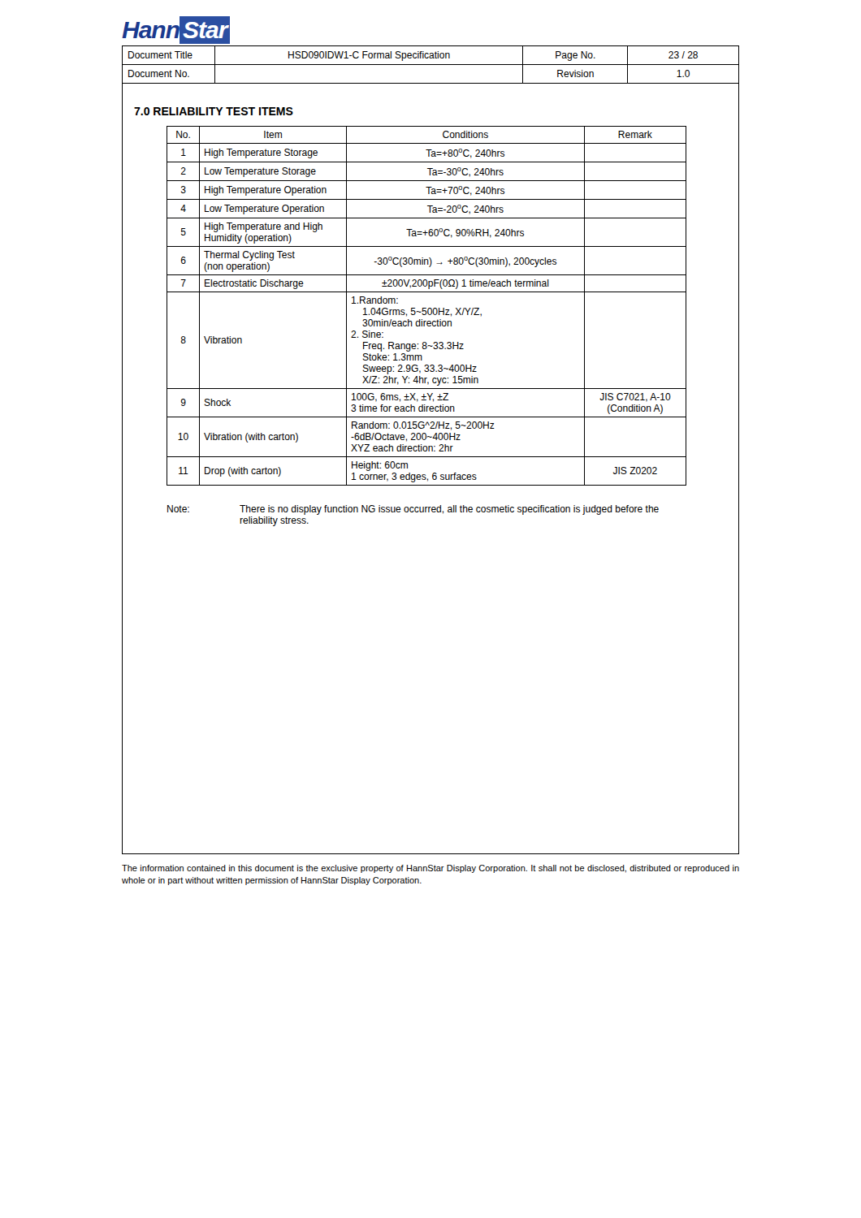Hann Star
| Document Title | HSD090IDW1-C Formal Specification | Page No. | 23 / 28 |
| Document No. | | Revision | 1.0 |
7.0 RELIABILITY TEST ITEMS
| No. | Item | Conditions | Remark |
| --- | --- | --- | --- |
| 1 | High Temperature Storage | Ta=+80 o C, 240hrs | |
| 2 | Low Temperature Storage | Ta=-30 o C, 240hrs | |
| 3 | High Temperature Operation | Ta=+70 o C, 240hrs | |
| 4 | Low Temperature Operation | Ta=-20 o C, 240hrs | |
| 5 | High Temperature and High Humidity (operation) | Ta=+60 o C, 90%RH, 240hrs | |
| 6 | Thermal Cycling Test (non operation) | -30 o C(30min) → +80 o C(30min), 200cycles | |
| 7 | Electrostatic Discharge | ±200V,200pF(0Ω) 1 time/each terminal | |
| 8 | Vibration | 1.Random: 1.04Grms, 5~500Hz, X/Y/Z, 30min/each direction 2. Sine: Freq. Range: 8~33.3Hz Stoke: 1.3mm Sweep: 2.9G, 33.3~400Hz X/Z: 2hr, Y: 4hr, cyc: 15min | |
| 9 | Shock | 100G, 6ms, ±X, ±Y, ±Z 3 time for each direction | JIS C7021, A-10 (Condition A) |
| 10 | Vibration (with carton) | Random: 0.015G^2/Hz, 5~200Hz -6dB/Octave, 200~400Hz XYZ each direction: 2hr | |
| 11 | Drop (with carton) | Height: 60cm 1 corner, 3 edges, 6 surfaces | JIS Z0202 |
Note: There is no display function NG issue occurred, all the cosmetic specification is judged before the reliability stress.
The information contained in this document is the exclusive property of HannStar Display Corporation. It shall not be disclosed, distributed or reproduced in whole or in part without written permission of HannStar Display Corporation.